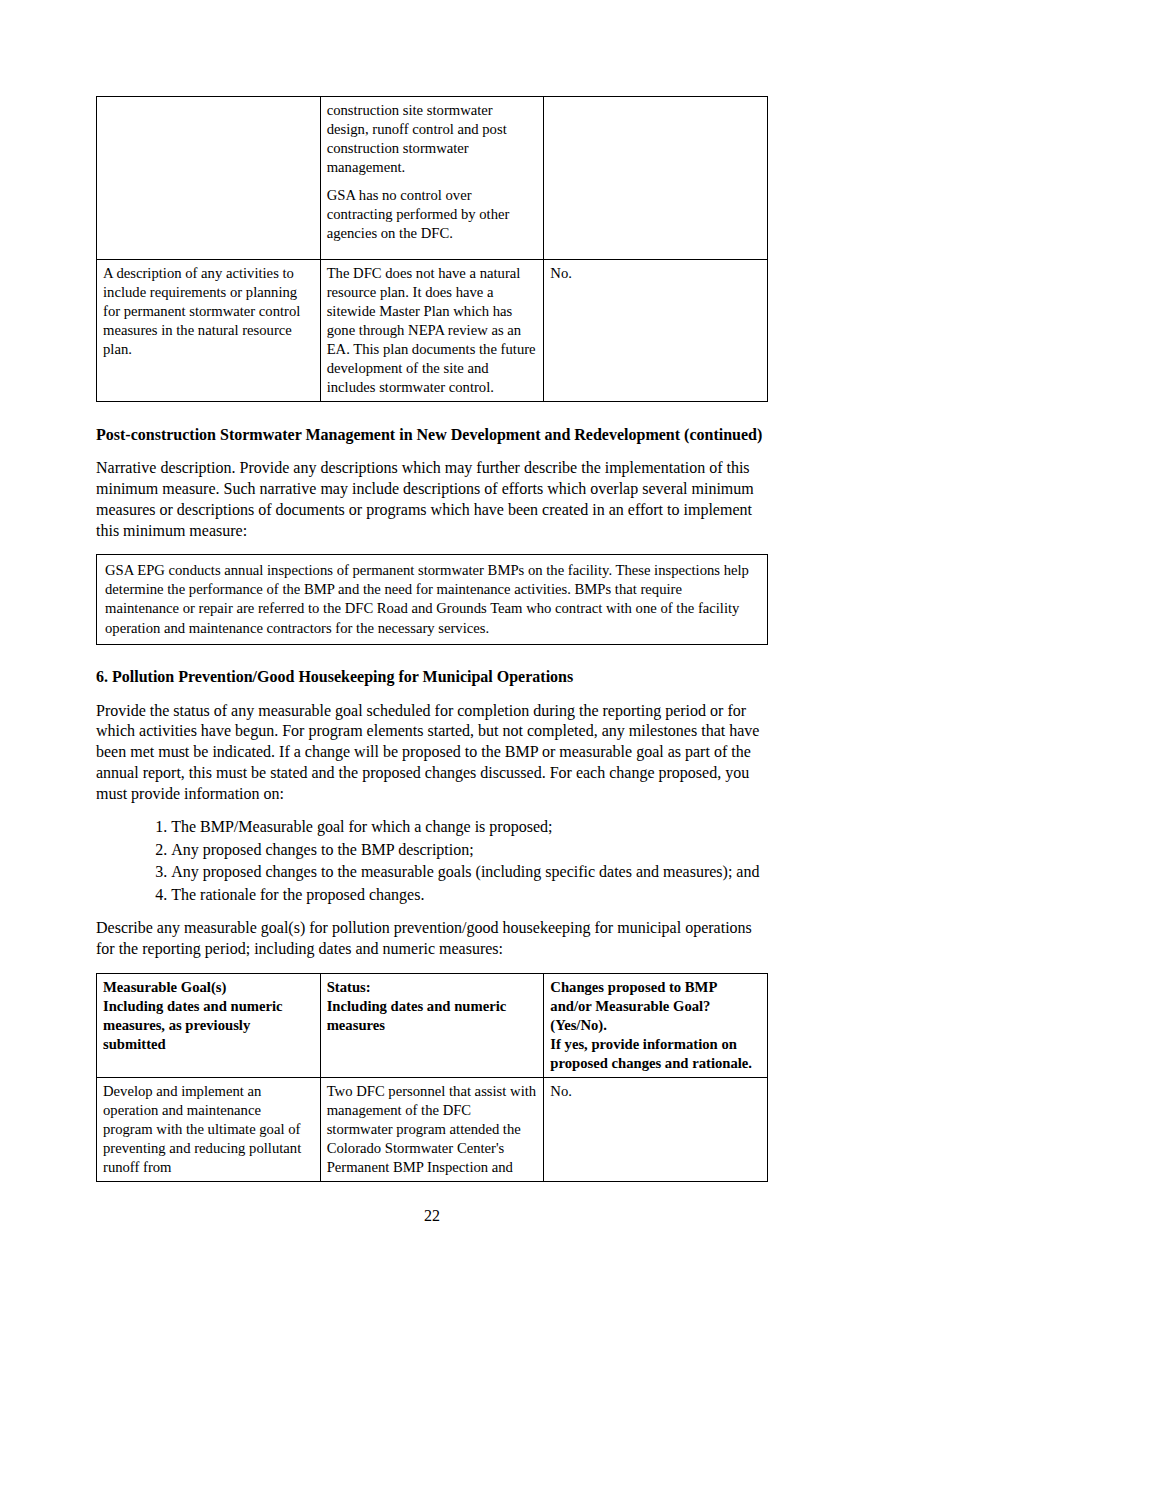| | construction site stormwater design, runoff control and post construction stormwater management. GSA has no control over contracting performed by other agencies on the DFC. | |
| A description of any activities to include requirements or planning for permanent stormwater control measures in the natural resource plan. | The DFC does not have a natural resource plan. It does have a sitewide Master Plan which has gone through NEPA review as an EA. This plan documents the future development of the site and includes stormwater control. | No. |
Post-construction Stormwater Management in New Development and Redevelopment (continued)
Narrative description. Provide any descriptions which may further describe the implementation of this minimum measure. Such narrative may include descriptions of efforts which overlap several minimum measures or descriptions of documents or programs which have been created in an effort to implement this minimum measure:
GSA EPG conducts annual inspections of permanent stormwater BMPs on the facility. These inspections help determine the performance of the BMP and the need for maintenance activities. BMPs that require maintenance or repair are referred to the DFC Road and Grounds Team who contract with one of the facility operation and maintenance contractors for the necessary services.
6. Pollution Prevention/Good Housekeeping for Municipal Operations
Provide the status of any measurable goal scheduled for completion during the reporting period or for which activities have begun. For program elements started, but not completed, any milestones that have been met must be indicated. If a change will be proposed to the BMP or measurable goal as part of the annual report, this must be stated and the proposed changes discussed. For each change proposed, you must provide information on:
The BMP/Measurable goal for which a change is proposed;
Any proposed changes to the BMP description;
Any proposed changes to the measurable goals (including specific dates and measures); and
The rationale for the proposed changes.
Describe any measurable goal(s) for pollution prevention/good housekeeping for municipal operations for the reporting period; including dates and numeric measures:
| Measurable Goal(s) Including dates and numeric measures, as previously submitted | Status: Including dates and numeric measures | Changes proposed to BMP and/or Measurable Goal? (Yes/No). If yes, provide information on proposed changes and rationale. |
| --- | --- | --- |
| Develop and implement an operation and maintenance program with the ultimate goal of preventing and reducing pollutant runoff from | Two DFC personnel that assist with management of the DFC stormwater program attended the Colorado Stormwater Center's Permanent BMP Inspection and | No. |
22